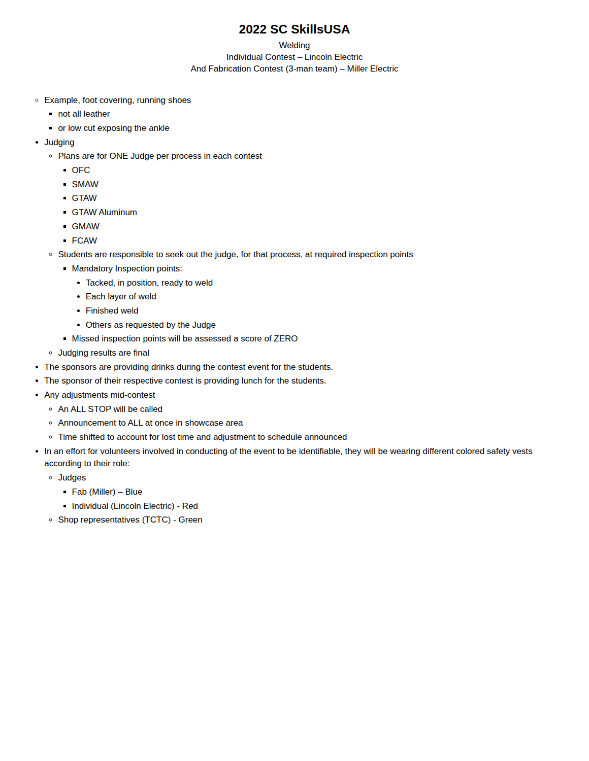2022 SC SkillsUSA
Welding
Individual Contest – Lincoln Electric
And Fabrication Contest (3-man team) – Miller Electric
Example, foot covering, running shoes
not all leather
or low cut exposing the ankle
Judging
Plans are for ONE Judge per process in each contest
OFC
SMAW
GTAW
GTAW Aluminum
GMAW
FCAW
Students are responsible to seek out the judge, for that process, at required inspection points
Mandatory Inspection points:
Tacked, in position, ready to weld
Each layer of weld
Finished weld
Others as requested by the Judge
Missed inspection points will be assessed a score of ZERO
Judging results are final
The sponsors are providing drinks during the contest event for the students.
The sponsor of their respective contest is providing lunch for the students.
Any adjustments mid-contest
An ALL STOP will be called
Announcement to ALL at once in showcase area
Time shifted to account for lost time and adjustment to schedule announced
In an effort for volunteers involved in conducting of the event to be identifiable, they will be wearing different colored safety vests according to their role:
Judges
Fab (Miller) – Blue
Individual (Lincoln Electric) - Red
Shop representatives (TCTC) - Green